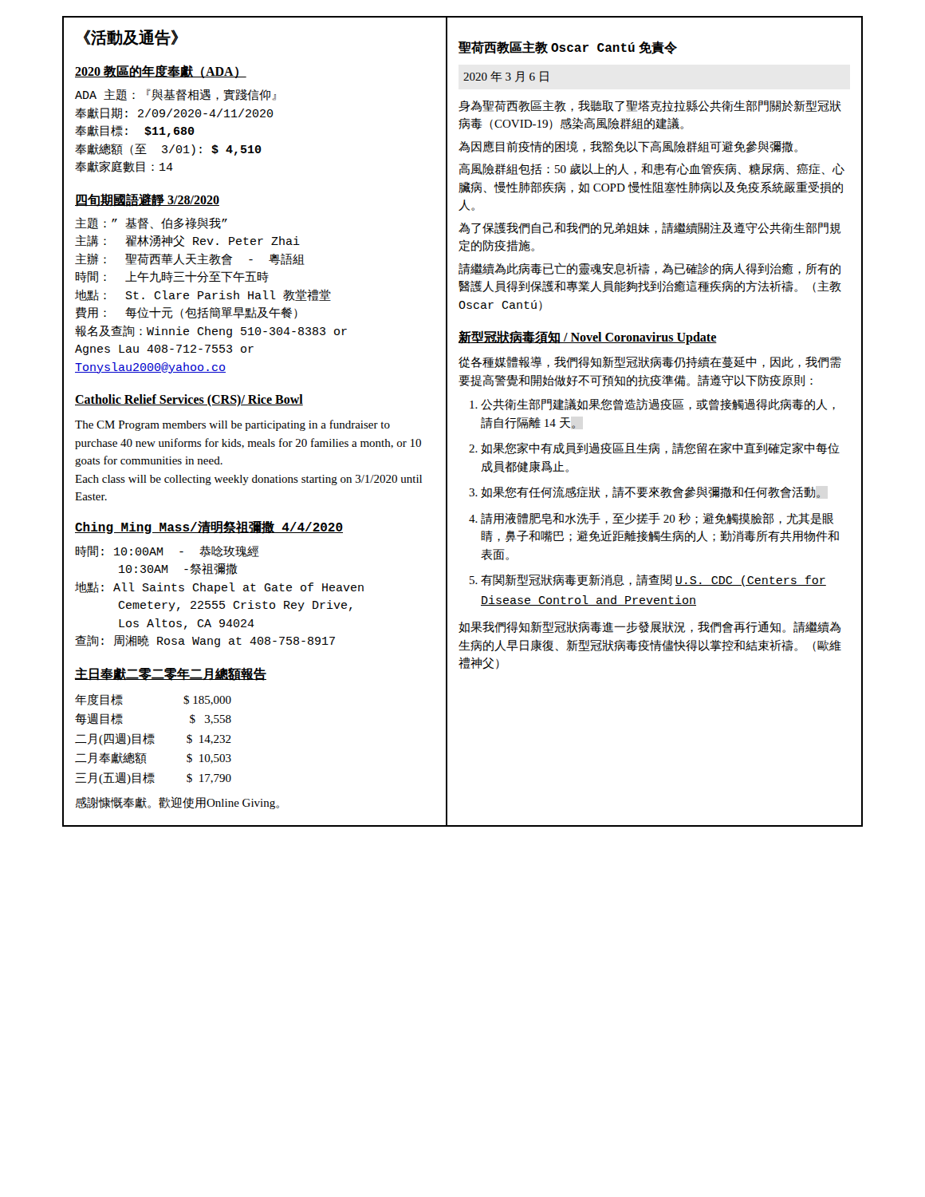| 《活動及通告》 2020 教區的年度奉獻（ADA） ADA 主題：『與基督相遇，實踐信仰』 奉獻日期: 2/09/2020-4/11/2020 奉獻目標: $11,680 奉獻總額（至 3/01): $ 4,510 奉獻家庭數目：14 四旬期國語避靜 3/28/2020 主題：” 基督、伯多祿與我” 主講： 翟林湧神父 Rev. Peter Zhai 主辦： 聖荷西華人天主教會 - 粵語組 時間： 上午九時三十分至下午五時 地點： St. Clare Parish Hall 教堂禮堂 費用： 每位十元（包括簡單早點及午餐） 報名及查詢：Winnie Cheng 510-304-8383 or Agnes Lau 408-712-7553 or Tonyslau2000@yahoo.co Catholic Relief Services (CRS)/ Rice Bowl The CM Program members will be participating in a fundraiser to purchase 40 new uniforms for kids, meals for 20 families a month, or 10 goats for communities in need. Each class will be collecting weekly donations starting on 3/1/2020 until Easter. Ching Ming Mass/清明祭祖彌撒 4/4/2020 時間: 10:00AM - 恭唸玫瑰經 10:30AM -祭祖彌撒 地點: All Saints Chapel at Gate of Heaven Cemetery, 22555 Cristo Rey Drive, Los Altos, CA 94024 查詢: 周湘曉 Rosa Wang at 408-758-8917 主日奉獻二零二零年二月總額報告 / 年度目標 / $ 185,000 / / 每週目標 / $ 3,558 / / 二月(四週)目標 / $ 14,232 / / 二月奉獻總額 / $ 10,503 / / 三月(五週)目標 / $ 17,790 / 感謝慷慨奉獻。歡迎使用Online Giving。 | 聖荷西教區主教 Oscar Cantú 免責令 2020 年 3 月 6 日 身為聖荷西教區主教，我聽取了聖塔克拉拉縣公共衛生部門關於新型冠狀病毒（COVID-19）感染高風險群組的建議。 為因應目前疫情的困境，我豁免以下高風險群組可避免參與彌撒。 高風險群組包括：50 歲以上的人，和患有心血管疾病、糖尿病、癌症、心臟病、慢性肺部疾病，如 COPD 慢性阻塞性肺病以及免疫系統嚴重受損的人。 為了保護我們自己和我們的兄弟姐妹，請繼續關注及遵守公共衛生部門規定的防疫措施。 請繼續為此病毒已亡的靈魂安息祈禱，為已確診的病人得到治癒，所有的醫護人員得到保護和專業人員能夠找到治癒這種疾病的方法祈禱。（主教 Oscar Cantú ） 新型冠狀病毒須知 / Novel Coronavirus Update 從各種媒體報導，我們得知新型冠狀病毒仍持續在蔓延中，因此，我們需要提高警覺和開始做好不可預知的抗疫準備。請遵守以下防疫原則： 公共衛生部門建議如果您曾造訪過疫區，或曾接觸過得此病毒的人，請自行隔離 14 天 。 如果您家中有成員到過疫區且生病，請您留在家中直到確定家中每位成員都健康爲止。 如果您有任何流感症狀，請不要來教會參與彌撒和任何教會活動 。 請用液體肥皂和水洗手，至少搓手 20 秒；避免觸摸臉部，尤其是眼睛，鼻子和嘴巴；避免近距離接觸生病的人；勤消毒所有共用物件和表面。 有関新型冠狀病毒更新消息，請查閱 U.S. CDC (Centers for Disease Control and Prevention 如果我們得知新型冠狀病毒進一步發展狀況，我們會再行通知。請繼續為生病的人早日康復、新型冠狀病毒疫情儘快得以掌控和結束祈禱。（歐維禮神父） |